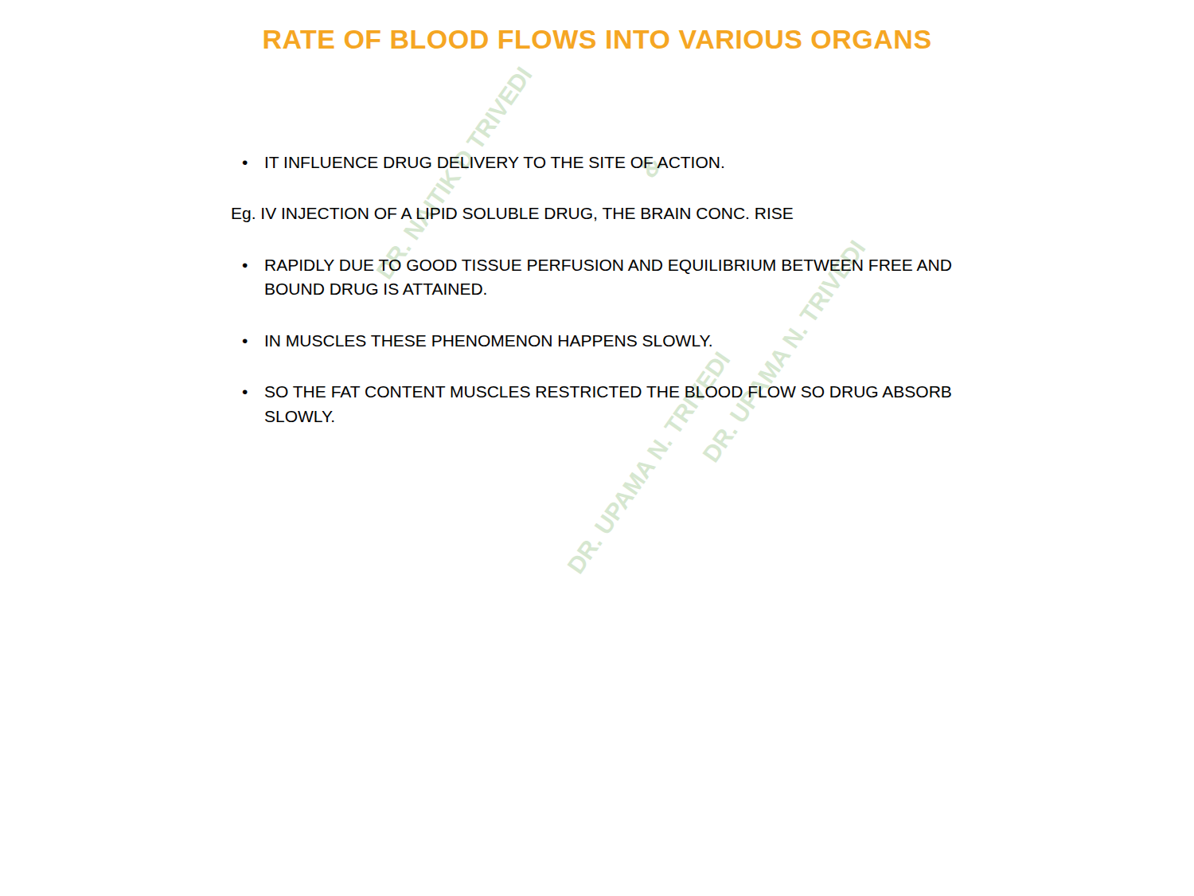RATE OF BLOOD FLOWS INTO VARIOUS ORGANS
DR. NAITIK D TRIVEDI & DR. UPAMA N. TRIVEDI DR. UPAMA N. TRIVEDI
IT INFLUENCE DRUG DELIVERY TO THE SITE OF ACTION.
Eg. IV INJECTION OF A LIPID SOLUBLE DRUG, THE BRAIN CONC. RISE
RAPIDLY DUE TO GOOD TISSUE PERFUSION AND EQUILIBRIUM BETWEEN FREE AND BOUND DRUG IS ATTAINED.
IN MUSCLES THESE PHENOMENON HAPPENS SLOWLY.
SO THE FAT CONTENT MUSCLES RESTRICTED THE BLOOD FLOW SO DRUG ABSORB SLOWLY.